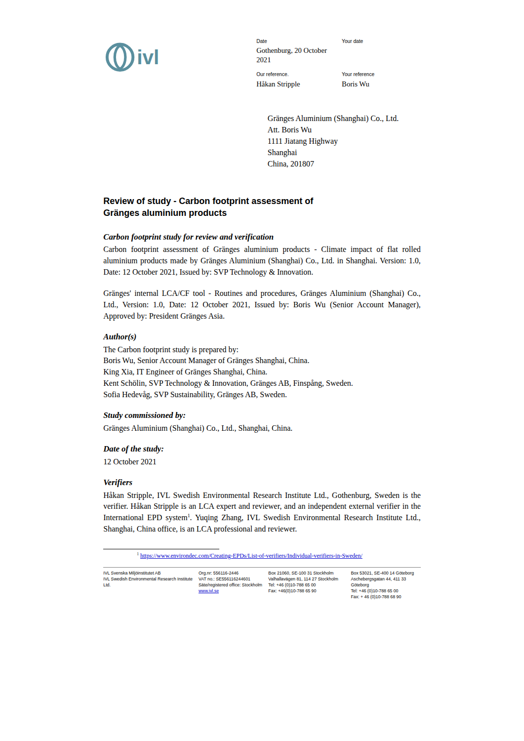ivl
Date
Your date
Gothenburg, 20 October 2021
Our reference.
Your reference
Håkan Stripple
Boris Wu
Gränges Aluminium (Shanghai) Co., Ltd.
Att. Boris Wu
1111 Jiatang Highway
Shanghai
China, 201807
Review of study - Carbon footprint assessment of Gränges aluminium products
Carbon footprint study for review and verification
Carbon footprint assessment of Gränges aluminium products - Climate impact of flat rolled aluminium products made by Gränges Aluminium (Shanghai) Co., Ltd. in Shanghai. Version: 1.0, Date: 12 October 2021, Issued by: SVP Technology & Innovation.
Gränges' internal LCA/CF tool - Routines and procedures, Gränges Aluminium (Shanghai) Co., Ltd., Version: 1.0, Date: 12 October 2021, Issued by: Boris Wu (Senior Account Manager), Approved by: President Gränges Asia.
Author(s)
The Carbon footprint study is prepared by:
Boris Wu, Senior Account Manager of Gränges Shanghai, China.
King Xia, IT Engineer of Gränges Shanghai, China.
Kent Schölin, SVP Technology & Innovation, Gränges AB, Finspång, Sweden.
Sofia Hedevåg, SVP Sustainability, Gränges AB, Sweden.
Study commissioned by:
Gränges Aluminium (Shanghai) Co., Ltd., Shanghai, China.
Date of the study:
12 October 2021
Verifiers
Håkan Stripple, IVL Swedish Environmental Research Institute Ltd., Gothenburg, Sweden is the verifier. Håkan Stripple is an LCA expert and reviewer, and an independent external verifier in the International EPD system1. Yuqing Zhang, IVL Swedish Environmental Research Institute Ltd., Shanghai, China office, is an LCA professional and reviewer.
1 https://www.environdec.com/Creating-EPDs/List-of-verifiers/Individual-verifiers-in-Sweden/
IVL Svenska Miljöinstitutet AB
IVL Swedish Environmental Research Institute Ltd.
Org.nr: 556116-2446
VAT no.: SE556116244601
Säte/registered office: Stockholm
www.ivl.se
Box 21060, SE-100 31 Stockholm
Valhallavägen 81, 114 27 Stockholm
Tel: +46 (0)10-788 65 00
Fax: +46(0)10-788 65 90
Box 53021, SE-400 14 Göteborg
Aschebergsgatan 44, 411 33 Göteborg
Tel: +46 (0)10-788 65 00
Fax: + 46 (0)10-788 68 90